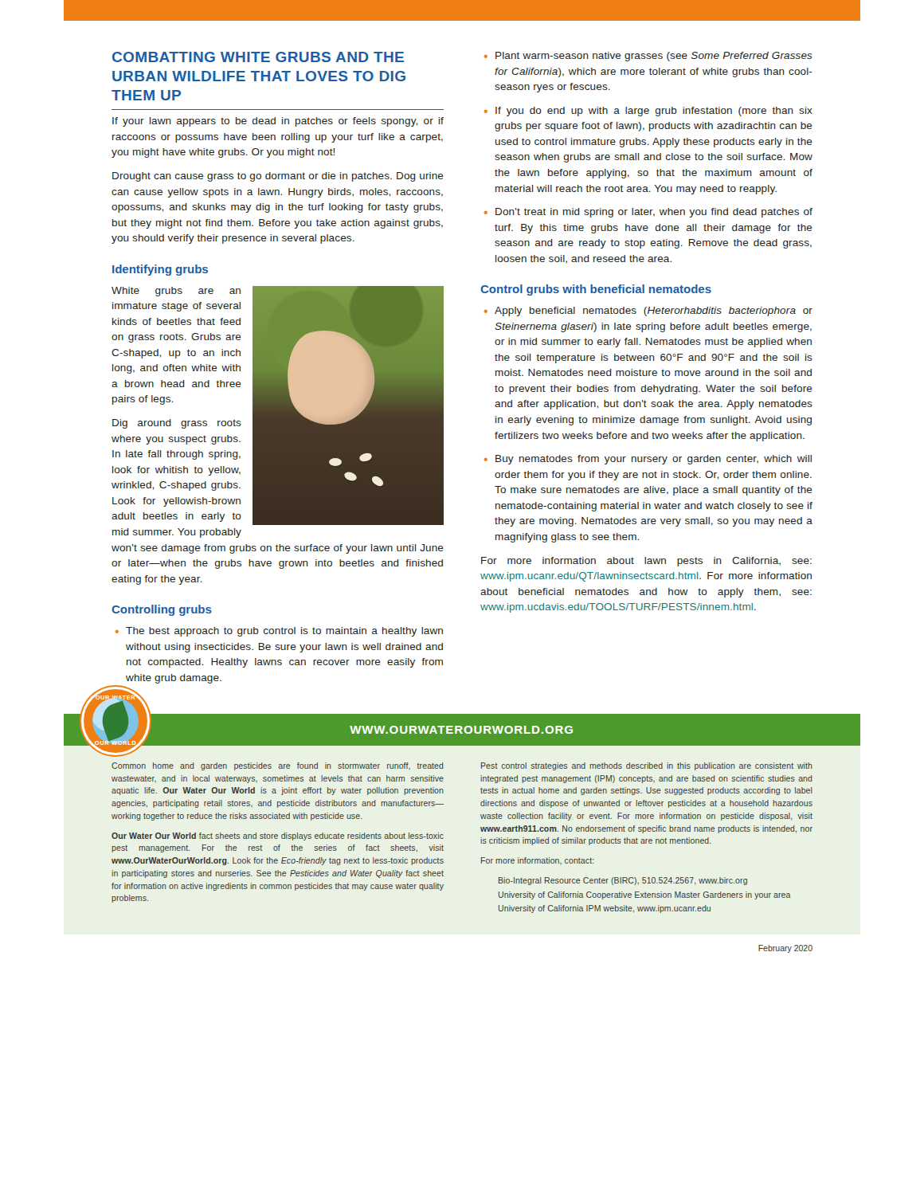Combatting White Grubs and the Urban Wildlife That Loves to Dig Them Up
If your lawn appears to be dead in patches or feels spongy, or if raccoons or possums have been rolling up your turf like a carpet, you might have white grubs. Or you might not!
Drought can cause grass to go dormant or die in patches. Dog urine can cause yellow spots in a lawn. Hungry birds, moles, raccoons, opossums, and skunks may dig in the turf looking for tasty grubs, but they might not find them. Before you take action against grubs, you should verify their presence in several places.
Identifying grubs
White grubs are an immature stage of several kinds of beetles that feed on grass roots. Grubs are C-shaped, up to an inch long, and often white with a brown head and three pairs of legs.
Dig around grass roots where you suspect grubs. In late fall through spring, look for whitish to yellow, wrinkled, C-shaped grubs. Look for yellowish-brown adult beetles in early to mid summer. You probably won't see damage from grubs on the surface of your lawn until June or later—when the grubs have grown into beetles and finished eating for the year.
Controlling grubs
The best approach to grub control is to maintain a healthy lawn without using insecticides. Be sure your lawn is well drained and not compacted. Healthy lawns can recover more easily from white grub damage.
Plant warm-season native grasses (see Some Preferred Grasses for California), which are more tolerant of white grubs than cool-season ryes or fescues.
If you do end up with a large grub infestation (more than six grubs per square foot of lawn), products with azadirachtin can be used to control immature grubs. Apply these products early in the season when grubs are small and close to the soil surface. Mow the lawn before applying, so that the maximum amount of material will reach the root area. You may need to reapply.
Don't treat in mid spring or later, when you find dead patches of turf. By this time grubs have done all their damage for the season and are ready to stop eating. Remove the dead grass, loosen the soil, and reseed the area.
Control grubs with beneficial nematodes
Apply beneficial nematodes (Heterorhabditis bacteriophora or Steinernema glaseri) in late spring before adult beetles emerge, or in mid summer to early fall. Nematodes must be applied when the soil temperature is between 60°F and 90°F and the soil is moist. Nematodes need moisture to move around in the soil and to prevent their bodies from dehydrating. Water the soil before and after application, but don't soak the area. Apply nematodes in early evening to minimize damage from sunlight. Avoid using fertilizers two weeks before and two weeks after the application.
Buy nematodes from your nursery or garden center, which will order them for you if they are not in stock. Or, order them online. To make sure nematodes are alive, place a small quantity of the nematode-containing material in water and watch closely to see if they are moving. Nematodes are very small, so you may need a magnifying glass to see them.
For more information about lawn pests in California, see: www.ipm.ucanr.edu/QT/lawninsectscard.html. For more information about beneficial nematodes and how to apply them, see: www.ipm.ucdavis.edu/TOOLS/TURF/PESTS/innem.html.
OUR WATER
OUR WORLD
WWW.OURWATEROURWORLD.ORG
Common home and garden pesticides are found in stormwater runoff, treated wastewater, and in local waterways, sometimes at levels that can harm sensitive aquatic life. Our Water Our World is a joint effort by water pollution prevention agencies, participating retail stores, and pesticide distributors and manufacturers—working together to reduce the risks associated with pesticide use.
Our Water Our World fact sheets and store displays educate residents about less-toxic pest management. For the rest of the series of fact sheets, visit www.OurWaterOurWorld.org. Look for the Eco-friendly tag next to less-toxic products in participating stores and nurseries. See the Pesticides and Water Quality fact sheet for information on active ingredients in common pesticides that may cause water quality problems.
Pest control strategies and methods described in this publication are consistent with integrated pest management (IPM) concepts, and are based on scientific studies and tests in actual home and garden settings. Use suggested products according to label directions and dispose of unwanted or leftover pesticides at a household hazardous waste collection facility or event. For more information on pesticide disposal, visit www.earth911.com. No endorsement of specific brand name products is intended, nor is criticism implied of similar products that are not mentioned.
For more information, contact:
Bio-Integral Resource Center (BIRC), 510.524.2567, www.birc.org
University of California Cooperative Extension Master Gardeners in your area
University of California IPM website, www.ipm.ucanr.edu
February 2020